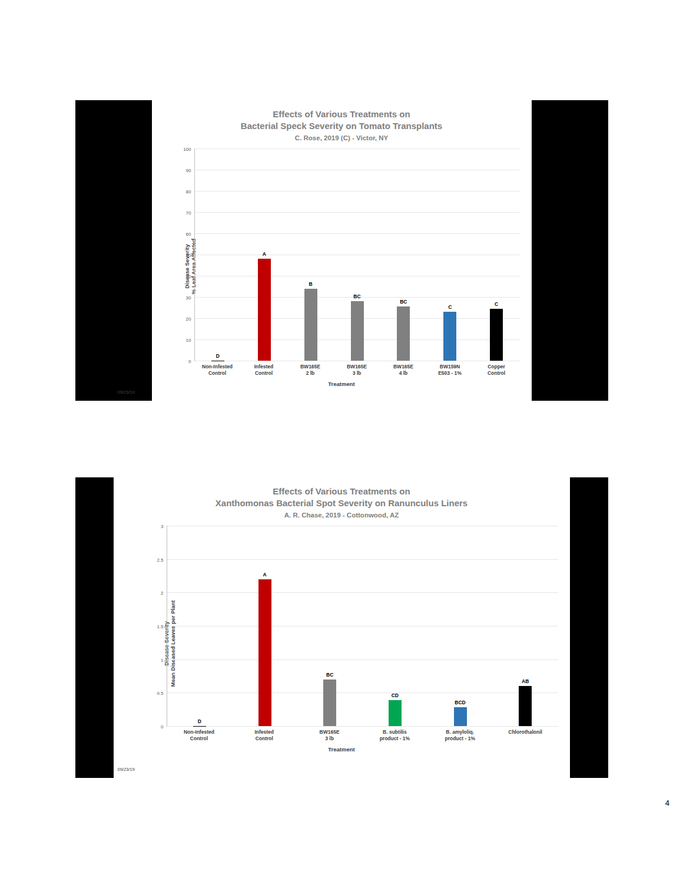Effects of Various Treatments on
Bacterial Speck Severity on Tomato Transplants
C. Rose, 2019 (C) - Victor, NY
Disease Severity
% Leaf Area Affected
100
90
80
70
60
50
40
30
20
10
0
D
A
B
BC
BC
C
C
Non-Infested
Control
Infested
Control
BW165E
2 lb
BW165E
3 lb
BW165E
4 lb
BW159N
E503 - 1%
Copper
Control
Treatment
09/23/19
Effects of Various Treatments on
Xanthomonas Bacterial Spot Severity on Ranunculus Liners
A. R. Chase, 2019 - Cottonwood, AZ
Disease Severity
Mean Diseased Leaves per Plant
3
2.5
2
1.5
1
0.5
0
D
A
BC
CD
BCD
AB
Non-Infested
Control
Infested
Control
BW165E
3 lb
B. subtilis
product - 1%
B. amyloliq.
product - 1%
Chlorothalonil
Treatment
09/23/19
4